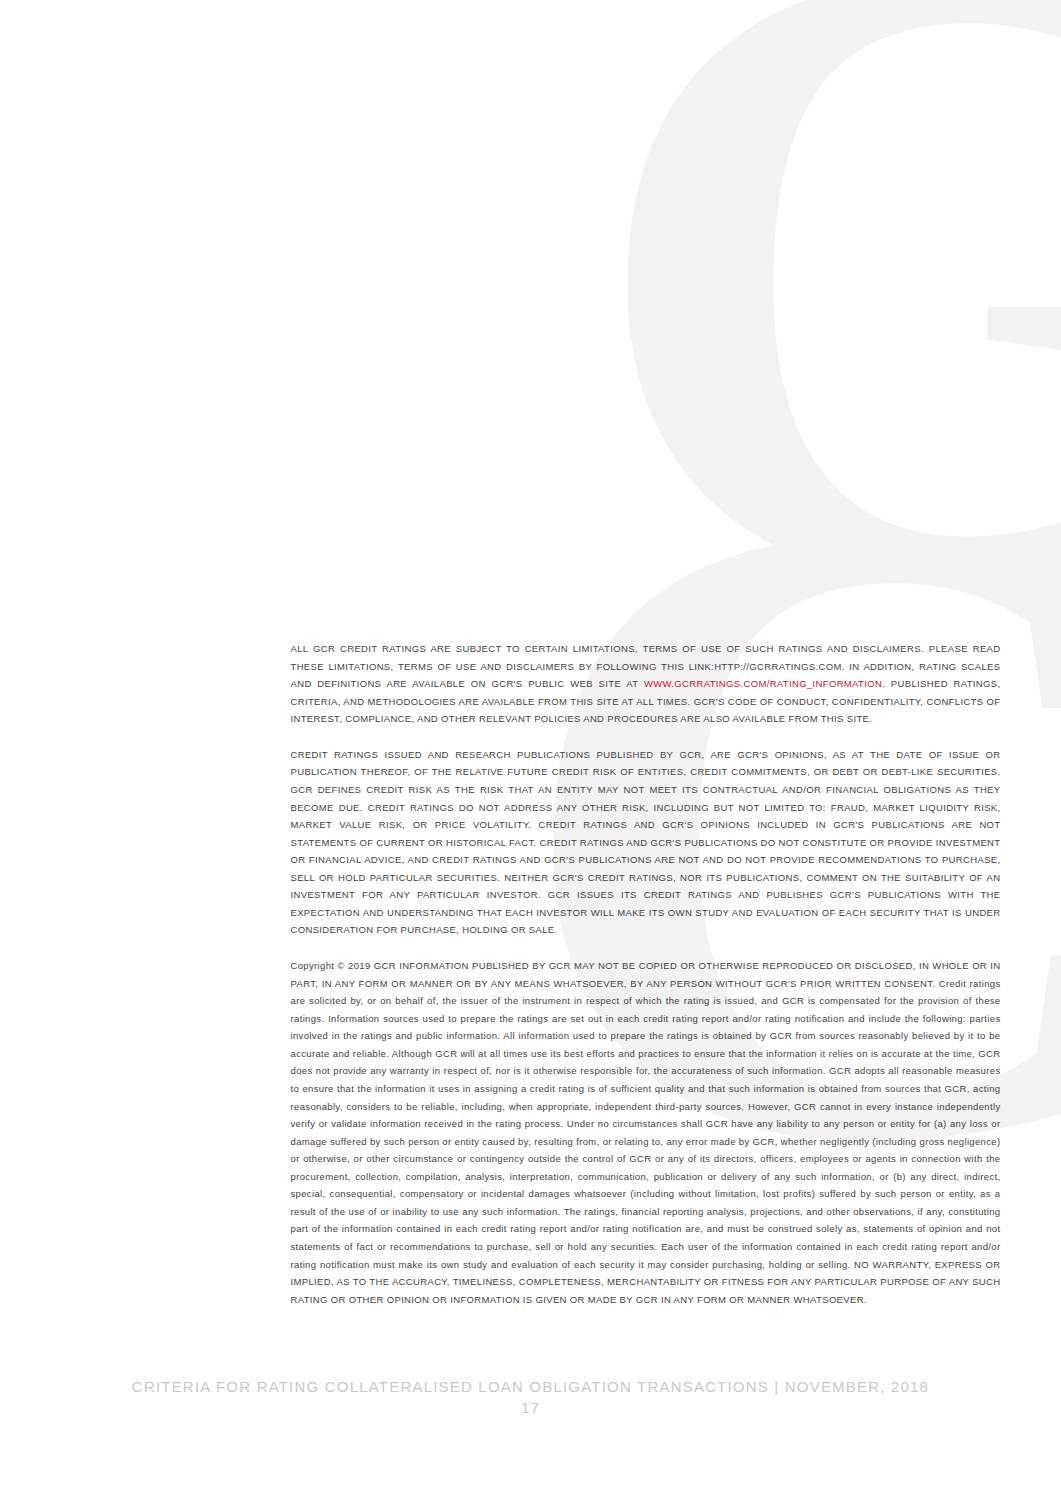G C
All GCR credit ratings are subject to certain limitations, terms of use of such ratings and disclaimers. Please read these limitations, terms of use and disclaimers by following this link:http://gcrratings.com. In addition, rating scales and definitions are available on GCR's public web site at www.gcrratings.com/rating_information. Published ratings, criteria, and methodologies are available from this site at all times. GCR's code of conduct, confidentiality, conflicts of interest, compliance, and other relevant policies and procedures are also available from this site.
Credit ratings issued and research publications published by GCR, are GCR's opinions, as at the date of issue or publication thereof, of the relative future credit risk of entities, credit commitments, or debt or debt-like securities. GCR defines credit risk as the risk that an entity may not meet its contractual and/or financial obligations as they become due. Credit ratings do not address any other risk, including but not limited to: fraud, market liquidity risk, market value risk, or price volatility. Credit ratings and GCR's opinions included in GCR's publications are not statements of current or historical fact. Credit ratings and GCR's publications do not constitute or provide investment or financial advice, and credit ratings and GCR's publications are not and do not provide recommendations to purchase, sell or hold particular securities. Neither GCR's credit ratings, nor its publications, comment on the suitability of an investment for any particular investor. GCR issues its credit ratings and publishes GCR's publications with the expectation and understanding that each investor will make its own study and evaluation of each security that is under consideration for purchase, holding or sale.
Copyright © 2019 GCR INFORMATION PUBLISHED BY GCR MAY NOT BE COPIED OR OTHERWISE REPRODUCED OR DISCLOSED, IN WHOLE OR IN PART, IN ANY FORM OR MANNER OR BY ANY MEANS WHATSOEVER, BY ANY PERSON WITHOUT GCR'S PRIOR WRITTEN CONSENT. Credit ratings are solicited by, or on behalf of, the issuer of the instrument in respect of which the rating is issued, and GCR is compensated for the provision of these ratings. Information sources used to prepare the ratings are set out in each credit rating report and/or rating notification and include the following: parties involved in the ratings and public information. All information used to prepare the ratings is obtained by GCR from sources reasonably believed by it to be accurate and reliable. Although GCR will at all times use its best efforts and practices to ensure that the information it relies on is accurate at the time, GCR does not provide any warranty in respect of, nor is it otherwise responsible for, the accurateness of such information. GCR adopts all reasonable measures to ensure that the information it uses in assigning a credit rating is of sufficient quality and that such information is obtained from sources that GCR, acting reasonably, considers to be reliable, including, when appropriate, independent third-party sources. However, GCR cannot in every instance independently verify or validate information received in the rating process. Under no circumstances shall GCR have any liability to any person or entity for (a) any loss or damage suffered by such person or entity caused by, resulting from, or relating to, any error made by GCR, whether negligently (including gross negligence) or otherwise, or other circumstance or contingency outside the control of GCR or any of its directors, officers, employees or agents in connection with the procurement, collection, compilation, analysis, interpretation, communication, publication or delivery of any such information, or (b) any direct, indirect, special, consequential, compensatory or incidental damages whatsoever (including without limitation, lost profits) suffered by such person or entity, as a result of the use of or inability to use any such information. The ratings, financial reporting analysis, projections, and other observations, if any, constituting part of the information contained in each credit rating report and/or rating notification are, and must be construed solely as, statements of opinion and not statements of fact or recommendations to purchase, sell or hold any securities. Each user of the information contained in each credit rating report and/or rating notification must make its own study and evaluation of each security it may consider purchasing, holding or selling. NO WARRANTY, EXPRESS OR IMPLIED, AS TO THE ACCURACY, TIMELINESS, COMPLETENESS, MERCHANTABILITY OR FITNESS FOR ANY PARTICULAR PURPOSE OF ANY SUCH RATING OR OTHER OPINION OR INFORMATION IS GIVEN OR MADE BY GCR IN ANY FORM OR MANNER WHATSOEVER.
Criteria for Rating Collateralised Loan Obligation Transactions | November, 2018
17